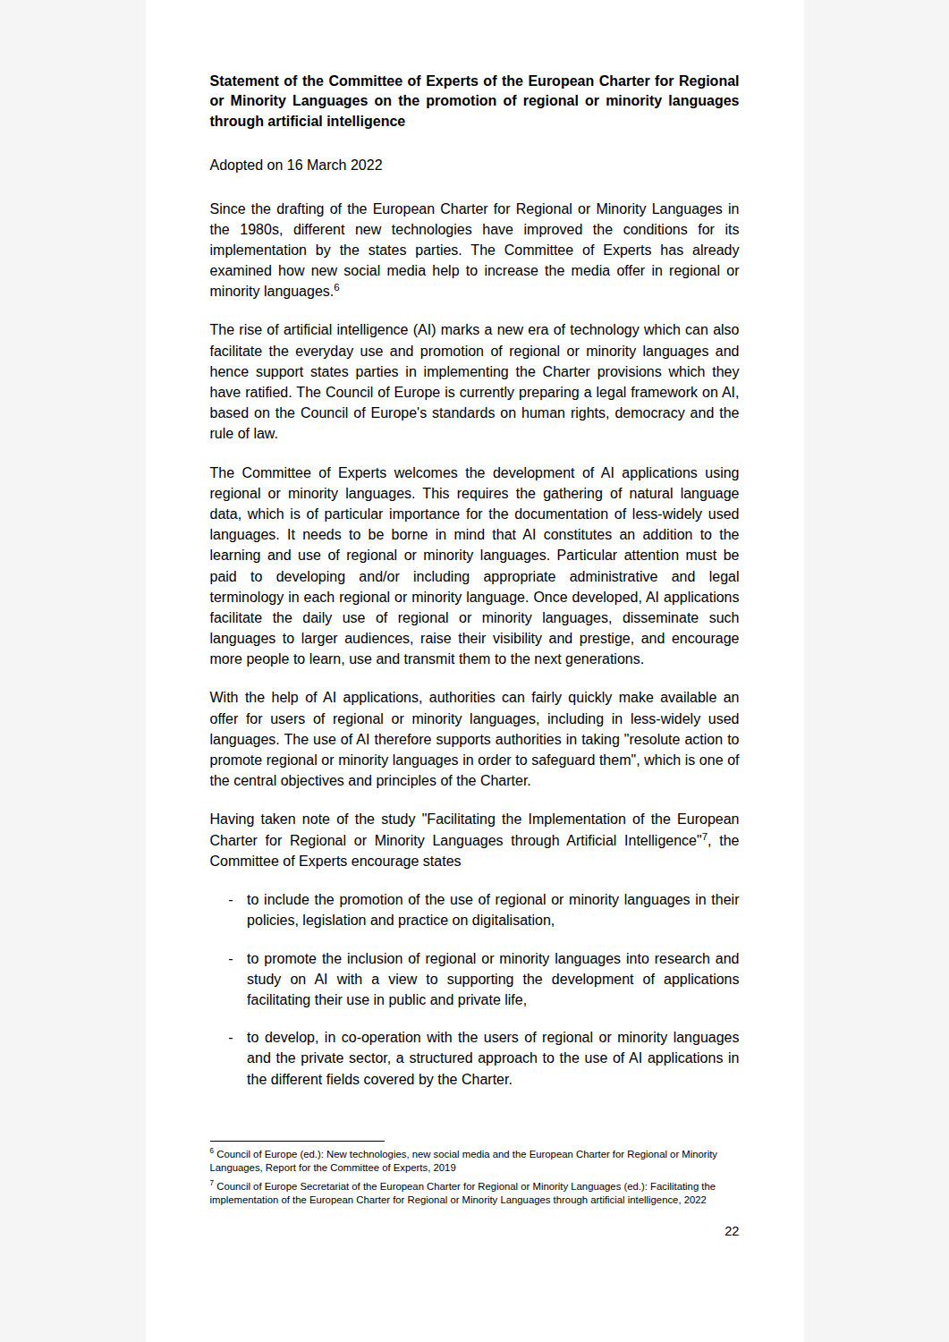Statement of the Committee of Experts of the European Charter for Regional or Minority Languages on the promotion of regional or minority languages through artificial intelligence
Adopted on 16 March 2022
Since the drafting of the European Charter for Regional or Minority Languages in the 1980s, different new technologies have improved the conditions for its implementation by the states parties. The Committee of Experts has already examined how new social media help to increase the media offer in regional or minority languages.6
The rise of artificial intelligence (AI) marks a new era of technology which can also facilitate the everyday use and promotion of regional or minority languages and hence support states parties in implementing the Charter provisions which they have ratified. The Council of Europe is currently preparing a legal framework on AI, based on the Council of Europe's standards on human rights, democracy and the rule of law.
The Committee of Experts welcomes the development of AI applications using regional or minority languages. This requires the gathering of natural language data, which is of particular importance for the documentation of less-widely used languages. It needs to be borne in mind that AI constitutes an addition to the learning and use of regional or minority languages. Particular attention must be paid to developing and/or including appropriate administrative and legal terminology in each regional or minority language. Once developed, AI applications facilitate the daily use of regional or minority languages, disseminate such languages to larger audiences, raise their visibility and prestige, and encourage more people to learn, use and transmit them to the next generations.
With the help of AI applications, authorities can fairly quickly make available an offer for users of regional or minority languages, including in less-widely used languages. The use of AI therefore supports authorities in taking "resolute action to promote regional or minority languages in order to safeguard them", which is one of the central objectives and principles of the Charter.
Having taken note of the study "Facilitating the Implementation of the European Charter for Regional or Minority Languages through Artificial Intelligence"7, the Committee of Experts encourage states
to include the promotion of the use of regional or minority languages in their policies, legislation and practice on digitalisation,
to promote the inclusion of regional or minority languages into research and study on AI with a view to supporting the development of applications facilitating their use in public and private life,
to develop, in co-operation with the users of regional or minority languages and the private sector, a structured approach to the use of AI applications in the different fields covered by the Charter.
6 Council of Europe (ed.): New technologies, new social media and the European Charter for Regional or Minority Languages, Report for the Committee of Experts, 2019
7 Council of Europe Secretariat of the European Charter for Regional or Minority Languages (ed.): Facilitating the implementation of the European Charter for Regional or Minority Languages through artificial intelligence, 2022
22